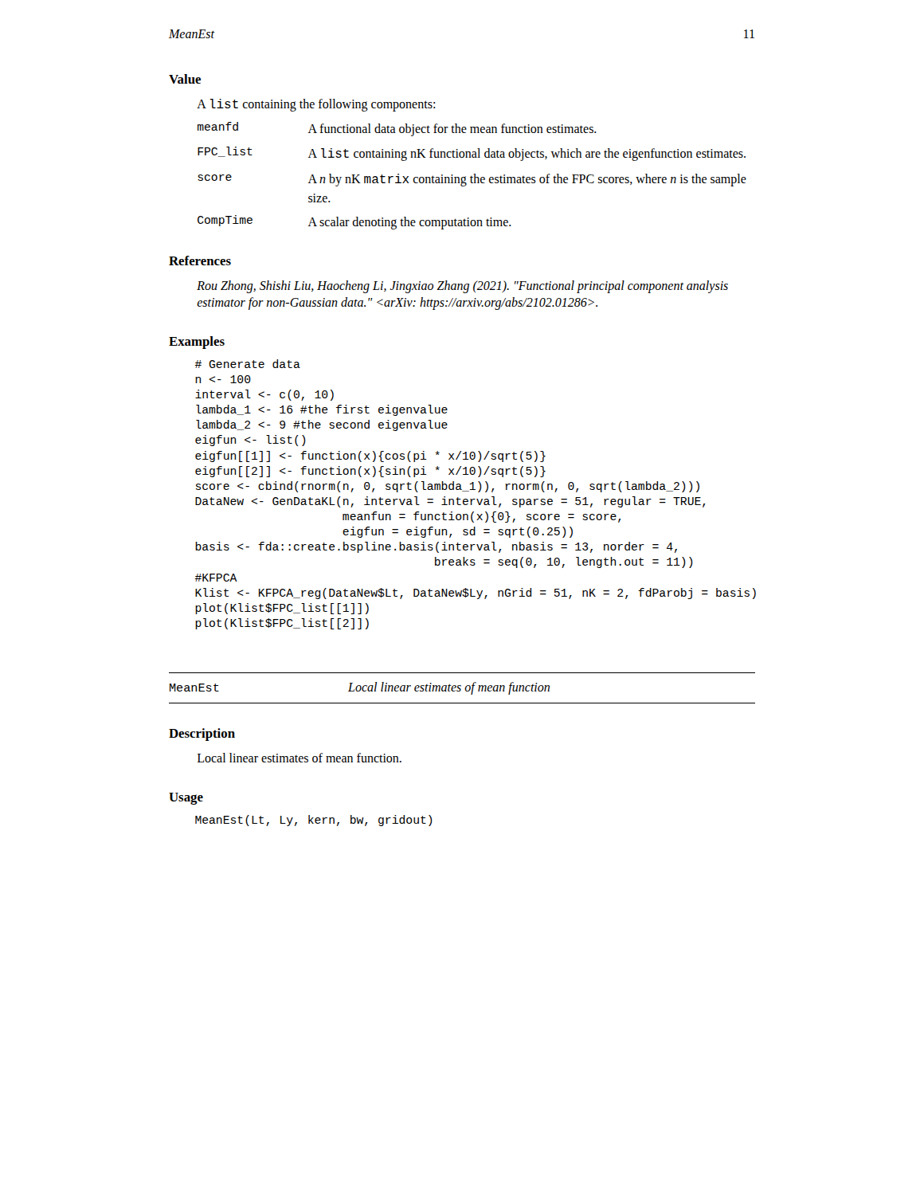MeanEst 11
Value
A list containing the following components:
meanfd
A functional data object for the mean function estimates.
FPC_list
A list containing nK functional data objects, which are the eigenfunction estimates.
score
A n by nK matrix containing the estimates of the FPC scores, where n is the sample size.
CompTime
A scalar denoting the computation time.
References
Rou Zhong, Shishi Liu, Haocheng Li, Jingxiao Zhang (2021). "Functional principal component analysis estimator for non-Gaussian data." <arXiv: https://arxiv.org/abs/2102.01286>.
Examples
# Generate data
n <- 100
interval <- c(0, 10)
lambda_1 <- 16 #the first eigenvalue
lambda_2 <- 9 #the second eigenvalue
eigfun <- list()
eigfun[[1]] <- function(x){cos(pi * x/10)/sqrt(5)}
eigfun[[2]] <- function(x){sin(pi * x/10)/sqrt(5)}
score <- cbind(rnorm(n, 0, sqrt(lambda_1)), rnorm(n, 0, sqrt(lambda_2)))
DataNew <- GenDataKL(n, interval = interval, sparse = 51, regular = TRUE,
                     meanfun = function(x){0}, score = score,
                     eigfun = eigfun, sd = sqrt(0.25))
basis <- fda::create.bspline.basis(interval, nbasis = 13, norder = 4,
                                  breaks = seq(0, 10, length.out = 11))
#KFPCA
Klist <- KFPCA_reg(DataNew$Lt, DataNew$Ly, nGrid = 51, nK = 2, fdParobj = basis)
plot(Klist$FPC_list[[1]])
plot(Klist$FPC_list[[2]])
MeanEst Local linear estimates of mean function
Description
Local linear estimates of mean function.
Usage
MeanEst(Lt, Ly, kern, bw, gridout)